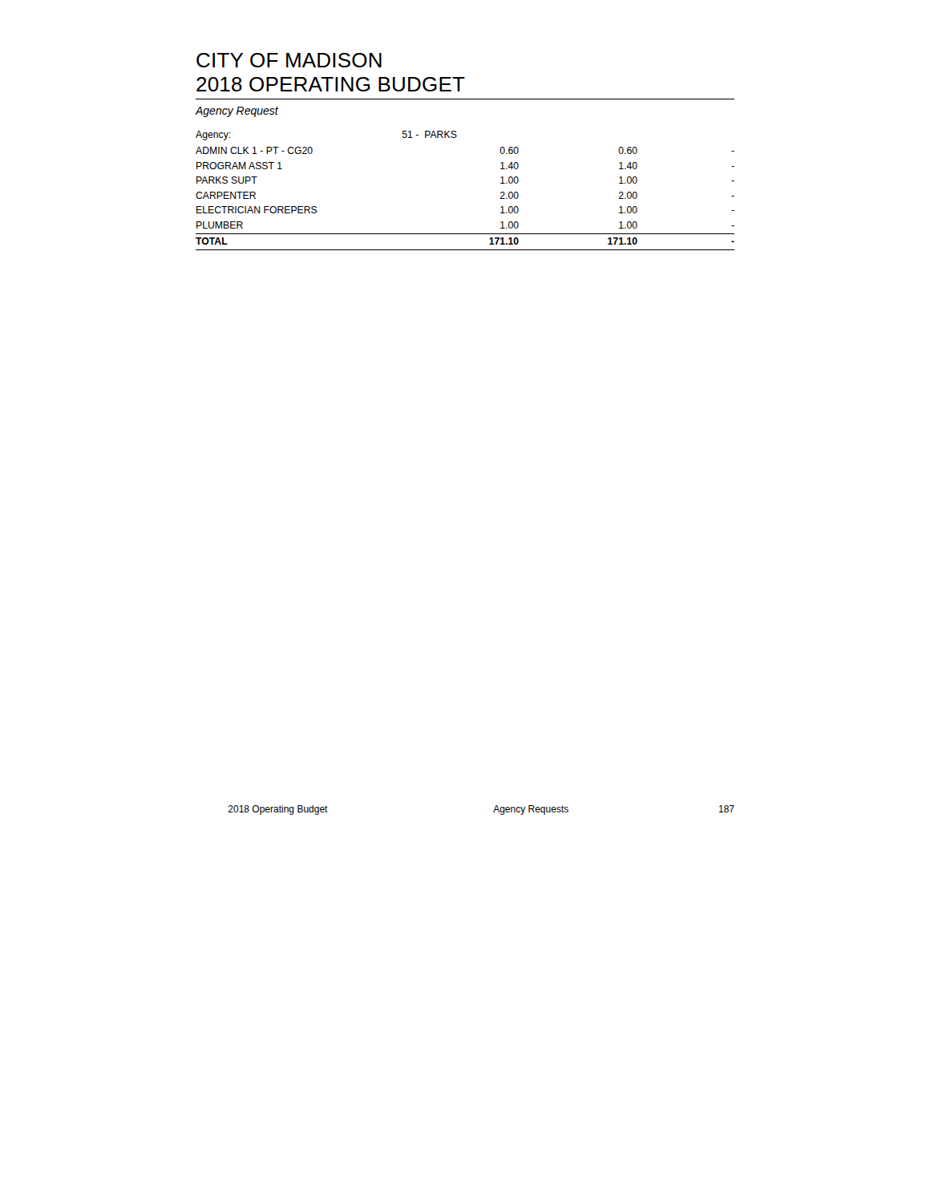CITY OF MADISON
2018 OPERATING BUDGET
Agency Request
| Agency: | 51 - PARKS | | |
| ADMIN CLK 1 - PT - CG20 | 0.60 | 0.60 | - |
| PROGRAM ASST 1 | 1.40 | 1.40 | - |
| PARKS SUPT | 1.00 | 1.00 | - |
| CARPENTER | 2.00 | 2.00 | - |
| ELECTRICIAN FOREPERS | 1.00 | 1.00 | - |
| PLUMBER | 1.00 | 1.00 | - |
| TOTAL | 171.10 | 171.10 | - |
2018 Operating Budget
Agency Requests
187